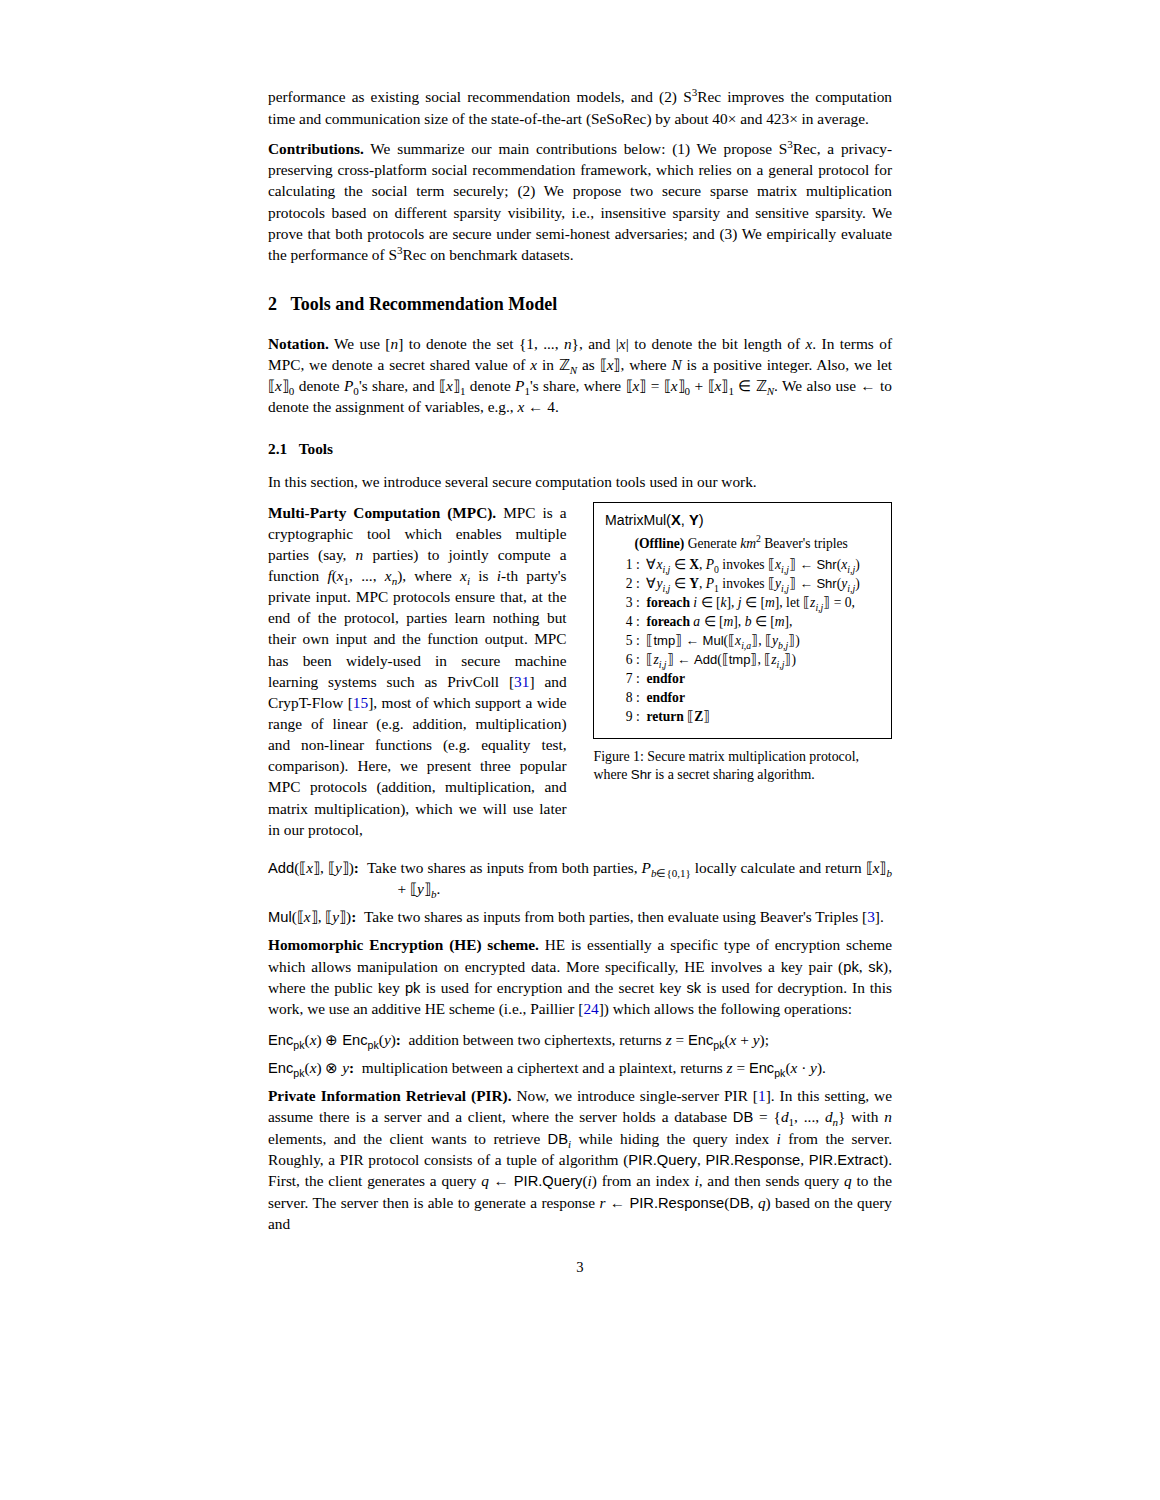performance as existing social recommendation models, and (2) S3Rec improves the computation time and communication size of the state-of-the-art (SeSoRec) by about 40× and 423× in average.
Contributions. We summarize our main contributions below: (1) We propose S3Rec, a privacy-preserving cross-platform social recommendation framework, which relies on a general protocol for calculating the social term securely; (2) We propose two secure sparse matrix multiplication protocols based on different sparsity visibility, i.e., insensitive sparsity and sensitive sparsity. We prove that both protocols are secure under semi-honest adversaries; and (3) We empirically evaluate the performance of S3Rec on benchmark datasets.
2 Tools and Recommendation Model
Notation. We use [n] to denote the set {1, ..., n}, and |x| to denote the bit length of x. In terms of MPC, we denote a secret shared value of x in ℤN as x , where N is a positive integer. Also, we let x0 denote P0's share, and x1 denote P1's share, where x = x0 + x1 ∈ ℤN. We also use ← to denote the assignment of variables, e.g., x ← 4.
2.1 Tools
In this section, we introduce several secure computation tools used in our work.
Multi-Party Computation (MPC). MPC is a cryptographic tool which enables multiple parties (say, n parties) to jointly compute a function f(x1, ..., xn), where xi is i-th party's private input. MPC protocols ensure that, at the end of the protocol, parties learn nothing but their own input and the function output. MPC has been widely-used in secure machine learning systems such as PrivColl [31] and CrypT-Flow [15], most of which support a wide range of linear (e.g. addition, multiplication) and non-linear functions (e.g. equality test, comparison). Here, we present three popular MPC protocols (addition, multiplication, and matrix multiplication), which we will use later in our protocol,
MatrixMul(X, Y)
(Offline) Generate km2 Beaver's triples
| 1 : | ∀ x i,j ∈ X , P 0 invokes x i,j ← Shr ( x i,j ) |
| 2 : | ∀ y i,j ∈ Y , P 1 invokes y i,j ← Shr ( y i,j ) |
| 3 : | foreach i ∈ [ k ], j ∈ [ m ], let z i,j = 0, |
| 4 : | foreach a ∈ [ m ], b ∈ [ m ], |
| 5 : | tmp ← Mul ( x i,a , y b,j ) |
| 6 : | z i,j ← Add ( tmp , z i,j ) |
| 7 : | endfor |
| 8 : | endfor |
| 9 : | return Z |
Figure 1: Secure matrix multiplication protocol, where Shr is a secret sharing algorithm.
Add( x , y ): Take two shares as inputs from both parties, Pb∈{0,1} locally calculate and return xb + yb.
Mul( x , y ): Take two shares as inputs from both parties, then evaluate using Beaver's Triples [3].
Homomorphic Encryption (HE) scheme. HE is essentially a specific type of encryption scheme which allows manipulation on encrypted data. More specifically, HE involves a key pair (pk, sk), where the public key pk is used for encryption and the secret key sk is used for decryption. In this work, we use an additive HE scheme (i.e., Paillier [24]) which allows the following operations:
Encpk(x) ⊕ Encpk(y): addition between two ciphertexts, returns z = Encpk(x + y);
Encpk(x) ⊗ y: multiplication between a ciphertext and a plaintext, returns z = Encpk(x · y).
Private Information Retrieval (PIR). Now, we introduce single-server PIR [1]. In this setting, we assume there is a server and a client, where the server holds a database DB = {d1, ..., dn} with n elements, and the client wants to retrieve DBi while hiding the query index i from the server. Roughly, a PIR protocol consists of a tuple of algorithm (PIR.Query, PIR.Response, PIR.Extract). First, the client generates a query q ← PIR.Query(i) from an index i, and then sends query q to the server. The server then is able to generate a response r ← PIR.Response(DB, q) based on the query and
3